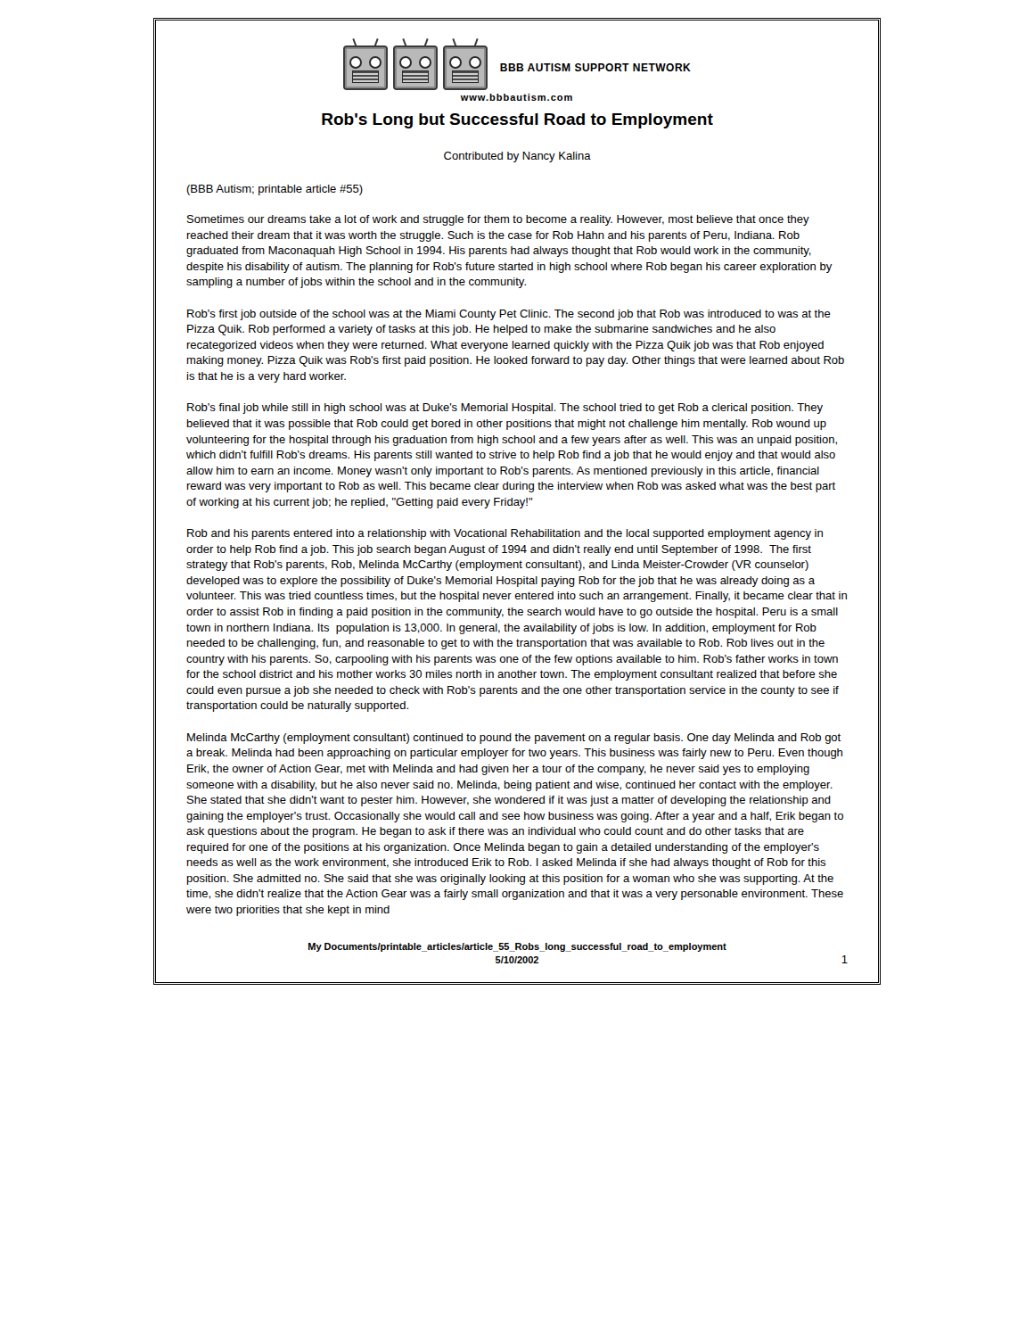BBB AUTISM SUPPORT NETWORK
www.bbbautism.com
Rob's Long but Successful Road to Employment
Contributed by Nancy Kalina
(BBB Autism; printable article #55)
Sometimes our dreams take a lot of work and struggle for them to become a reality. However, most believe that once they reached their dream that it was worth the struggle. Such is the case for Rob Hahn and his parents of Peru, Indiana. Rob graduated from Maconaquah High School in 1994. His parents had always thought that Rob would work in the community, despite his disability of autism. The planning for Rob's future started in high school where Rob began his career exploration by sampling a number of jobs within the school and in the community.
Rob's first job outside of the school was at the Miami County Pet Clinic. The second job that Rob was introduced to was at the Pizza Quik. Rob performed a variety of tasks at this job. He helped to make the submarine sandwiches and he also recategorized videos when they were returned. What everyone learned quickly with the Pizza Quik job was that Rob enjoyed making money. Pizza Quik was Rob's first paid position. He looked forward to pay day. Other things that were learned about Rob is that he is a very hard worker.
Rob's final job while still in high school was at Duke's Memorial Hospital. The school tried to get Rob a clerical position. They believed that it was possible that Rob could get bored in other positions that might not challenge him mentally. Rob wound up volunteering for the hospital through his graduation from high school and a few years after as well. This was an unpaid position, which didn't fulfill Rob's dreams. His parents still wanted to strive to help Rob find a job that he would enjoy and that would also allow him to earn an income. Money wasn't only important to Rob's parents. As mentioned previously in this article, financial reward was very important to Rob as well. This became clear during the interview when Rob was asked what was the best part of working at his current job; he replied, "Getting paid every Friday!"
Rob and his parents entered into a relationship with Vocational Rehabilitation and the local supported employment agency in order to help Rob find a job. This job search began August of 1994 and didn't really end until September of 1998. The first strategy that Rob's parents, Rob, Melinda McCarthy (employment consultant), and Linda Meister-Crowder (VR counselor) developed was to explore the possibility of Duke's Memorial Hospital paying Rob for the job that he was already doing as a volunteer. This was tried countless times, but the hospital never entered into such an arrangement. Finally, it became clear that in order to assist Rob in finding a paid position in the community, the search would have to go outside the hospital. Peru is a small town in northern Indiana. Its population is 13,000. In general, the availability of jobs is low. In addition, employment for Rob needed to be challenging, fun, and reasonable to get to with the transportation that was available to Rob. Rob lives out in the country with his parents. So, carpooling with his parents was one of the few options available to him. Rob's father works in town for the school district and his mother works 30 miles north in another town. The employment consultant realized that before she could even pursue a job she needed to check with Rob's parents and the one other transportation service in the county to see if transportation could be naturally supported.
Melinda McCarthy (employment consultant) continued to pound the pavement on a regular basis. One day Melinda and Rob got a break. Melinda had been approaching on particular employer for two years. This business was fairly new to Peru. Even though Erik, the owner of Action Gear, met with Melinda and had given her a tour of the company, he never said yes to employing someone with a disability, but he also never said no. Melinda, being patient and wise, continued her contact with the employer. She stated that she didn't want to pester him. However, she wondered if it was just a matter of developing the relationship and gaining the employer's trust. Occasionally she would call and see how business was going. After a year and a half, Erik began to ask questions about the program. He began to ask if there was an individual who could count and do other tasks that are required for one of the positions at his organization. Once Melinda began to gain a detailed understanding of the employer's needs as well as the work environment, she introduced Erik to Rob. I asked Melinda if she had always thought of Rob for this position. She admitted no. She said that she was originally looking at this position for a woman who she was supporting. At the time, she didn't realize that the Action Gear was a fairly small organization and that it was a very personable environment. These were two priorities that she kept in mind
My Documents/printable_articles/article_55_Robs_long_successful_road_to_employment
5/10/2002
1